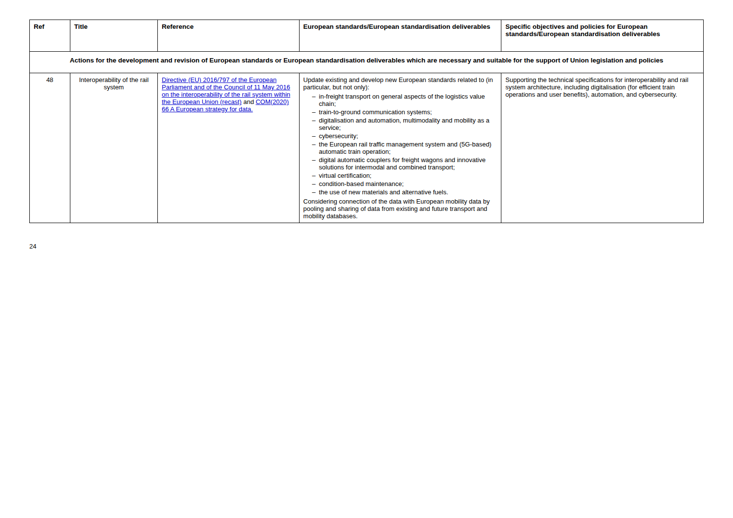| Actions for the development and revision of European standards or European standardisation deliverables which are necessary and suitable for the support of Union legislation and policies |
| Ref | Title | Reference | European standards/European standardisation deliverables | Specific objectives and policies for European standards/European standardisation deliverables |
| 48 | Interoperability of the rail system | Directive (EU) 2016/797 of the European Parliament and of the Council of 11 May 2016 on the interoperability of the rail system within the European Union (recast) and COM(2020) 66 A European strategy for data. | Update existing and develop new European standards related to (in particular, but not only): in-freight transport on general aspects of the logistics value chain; train-to-ground communication systems; digitalisation and automation, multimodality and mobility as a service; cybersecurity; the European rail traffic management system and (5G-based) automatic train operation; digital automatic couplers for freight wagons and innovative solutions for intermodal and combined transport; virtual certification; condition-based maintenance; the use of new materials and alternative fuels. Considering connection of the data with European mobility data by pooling and sharing of data from existing and future transport and mobility databases. | Supporting the technical specifications for interoperability and rail system architecture, including digitalisation (for efficient train operations and user benefits), automation, and cybersecurity. |
24